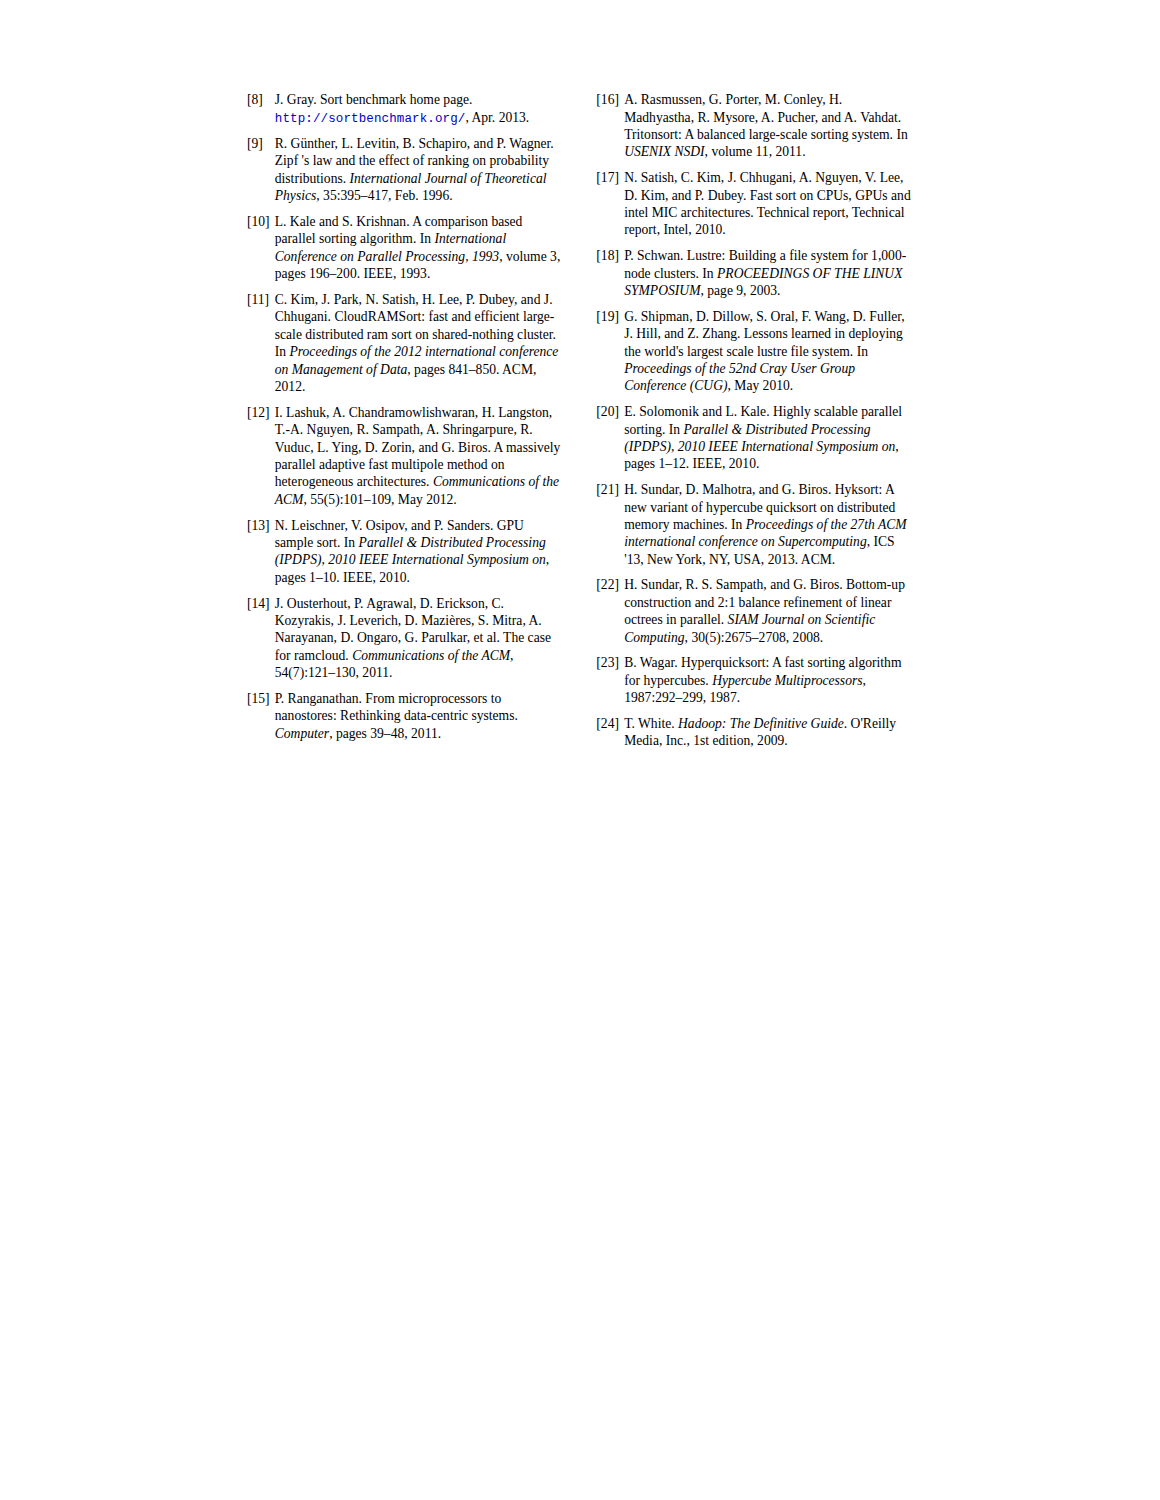[8] J. Gray. Sort benchmark home page. http://sortbenchmark.org/, Apr. 2013.
[9] R. Günther, L. Levitin, B. Schapiro, and P. Wagner. Zipf 's law and the effect of ranking on probability distributions. International Journal of Theoretical Physics, 35:395–417, Feb. 1996.
[10] L. Kale and S. Krishnan. A comparison based parallel sorting algorithm. In International Conference on Parallel Processing, 1993, volume 3, pages 196–200. IEEE, 1993.
[11] C. Kim, J. Park, N. Satish, H. Lee, P. Dubey, and J. Chhugani. CloudRAMSort: fast and efficient large-scale distributed ram sort on shared-nothing cluster. In Proceedings of the 2012 international conference on Management of Data, pages 841–850. ACM, 2012.
[12] I. Lashuk, A. Chandramowlishwaran, H. Langston, T.-A. Nguyen, R. Sampath, A. Shringarpure, R. Vuduc, L. Ying, D. Zorin, and G. Biros. A massively parallel adaptive fast multipole method on heterogeneous architectures. Communications of the ACM, 55(5):101–109, May 2012.
[13] N. Leischner, V. Osipov, and P. Sanders. GPU sample sort. In Parallel & Distributed Processing (IPDPS), 2010 IEEE International Symposium on, pages 1–10. IEEE, 2010.
[14] J. Ousterhout, P. Agrawal, D. Erickson, C. Kozyrakis, J. Leverich, D. Mazières, S. Mitra, A. Narayanan, D. Ongaro, G. Parulkar, et al. The case for ramcloud. Communications of the ACM, 54(7):121–130, 2011.
[15] P. Ranganathan. From microprocessors to nanostores: Rethinking data-centric systems. Computer, pages 39–48, 2011.
[16] A. Rasmussen, G. Porter, M. Conley, H. Madhyastha, R. Mysore, A. Pucher, and A. Vahdat. Tritonsort: A balanced large-scale sorting system. In USENIX NSDI, volume 11, 2011.
[17] N. Satish, C. Kim, J. Chhugani, A. Nguyen, V. Lee, D. Kim, and P. Dubey. Fast sort on CPUs, GPUs and intel MIC architectures. Technical report, Technical report, Intel, 2010.
[18] P. Schwan. Lustre: Building a file system for 1,000-node clusters. In PROCEEDINGS OF THE LINUX SYMPOSIUM, page 9, 2003.
[19] G. Shipman, D. Dillow, S. Oral, F. Wang, D. Fuller, J. Hill, and Z. Zhang. Lessons learned in deploying the world's largest scale lustre file system. In Proceedings of the 52nd Cray User Group Conference (CUG), May 2010.
[20] E. Solomonik and L. Kale. Highly scalable parallel sorting. In Parallel & Distributed Processing (IPDPS), 2010 IEEE International Symposium on, pages 1–12. IEEE, 2010.
[21] H. Sundar, D. Malhotra, and G. Biros. Hyksort: A new variant of hypercube quicksort on distributed memory machines. In Proceedings of the 27th ACM international conference on Supercomputing, ICS '13, New York, NY, USA, 2013. ACM.
[22] H. Sundar, R. S. Sampath, and G. Biros. Bottom-up construction and 2:1 balance refinement of linear octrees in parallel. SIAM Journal on Scientific Computing, 30(5):2675–2708, 2008.
[23] B. Wagar. Hyperquicksort: A fast sorting algorithm for hypercubes. Hypercube Multiprocessors, 1987:292–299, 1987.
[24] T. White. Hadoop: The Definitive Guide. O'Reilly Media, Inc., 1st edition, 2009.